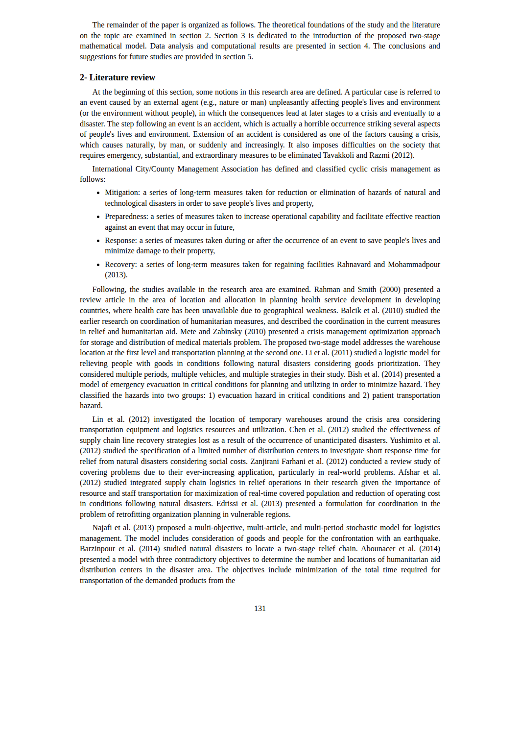The remainder of the paper is organized as follows. The theoretical foundations of the study and the literature on the topic are examined in section 2. Section 3 is dedicated to the introduction of the proposed two-stage mathematical model. Data analysis and computational results are presented in section 4. The conclusions and suggestions for future studies are provided in section 5.
2- Literature review
At the beginning of this section, some notions in this research area are defined. A particular case is referred to an event caused by an external agent (e.g., nature or man) unpleasantly affecting people's lives and environment (or the environment without people), in which the consequences lead at later stages to a crisis and eventually to a disaster. The step following an event is an accident, which is actually a horrible occurrence striking several aspects of people's lives and environment. Extension of an accident is considered as one of the factors causing a crisis, which causes naturally, by man, or suddenly and increasingly. It also imposes difficulties on the society that requires emergency, substantial, and extraordinary measures to be eliminated Tavakkoli and Razmi (2012).
International City/County Management Association has defined and classified cyclic crisis management as follows:
Mitigation: a series of long-term measures taken for reduction or elimination of hazards of natural and technological disasters in order to save people's lives and property,
Preparedness: a series of measures taken to increase operational capability and facilitate effective reaction against an event that may occur in future,
Response: a series of measures taken during or after the occurrence of an event to save people's lives and minimize damage to their property,
Recovery: a series of long-term measures taken for regaining facilities Rahnavard and Mohammadpour (2013).
Following, the studies available in the research area are examined. Rahman and Smith (2000) presented a review article in the area of location and allocation in planning health service development in developing countries, where health care has been unavailable due to geographical weakness. Balcik et al. (2010) studied the earlier research on coordination of humanitarian measures, and described the coordination in the current measures in relief and humanitarian aid. Mete and Zabinsky (2010) presented a crisis management optimization approach for storage and distribution of medical materials problem. The proposed two-stage model addresses the warehouse location at the first level and transportation planning at the second one. Li et al. (2011) studied a logistic model for relieving people with goods in conditions following natural disasters considering goods prioritization. They considered multiple periods, multiple vehicles, and multiple strategies in their study. Bish et al. (2014) presented a model of emergency evacuation in critical conditions for planning and utilizing in order to minimize hazard. They classified the hazards into two groups: 1) evacuation hazard in critical conditions and 2) patient transportation hazard.
Lin et al. (2012) investigated the location of temporary warehouses around the crisis area considering transportation equipment and logistics resources and utilization. Chen et al. (2012) studied the effectiveness of supply chain line recovery strategies lost as a result of the occurrence of unanticipated disasters. Yushimito et al. (2012) studied the specification of a limited number of distribution centers to investigate short response time for relief from natural disasters considering social costs. Zanjirani Farhani et al. (2012) conducted a review study of covering problems due to their ever-increasing application, particularly in real-world problems. Afshar et al. (2012) studied integrated supply chain logistics in relief operations in their research given the importance of resource and staff transportation for maximization of real-time covered population and reduction of operating cost in conditions following natural disasters. Edrissi et al. (2013) presented a formulation for coordination in the problem of retrofitting organization planning in vulnerable regions.
Najafi et al. (2013) proposed a multi-objective, multi-article, and multi-period stochastic model for logistics management. The model includes consideration of goods and people for the confrontation with an earthquake. Barzinpour et al. (2014) studied natural disasters to locate a two-stage relief chain. Abounacer et al. (2014) presented a model with three contradictory objectives to determine the number and locations of humanitarian aid distribution centers in the disaster area. The objectives include minimization of the total time required for transportation of the demanded products from the
131